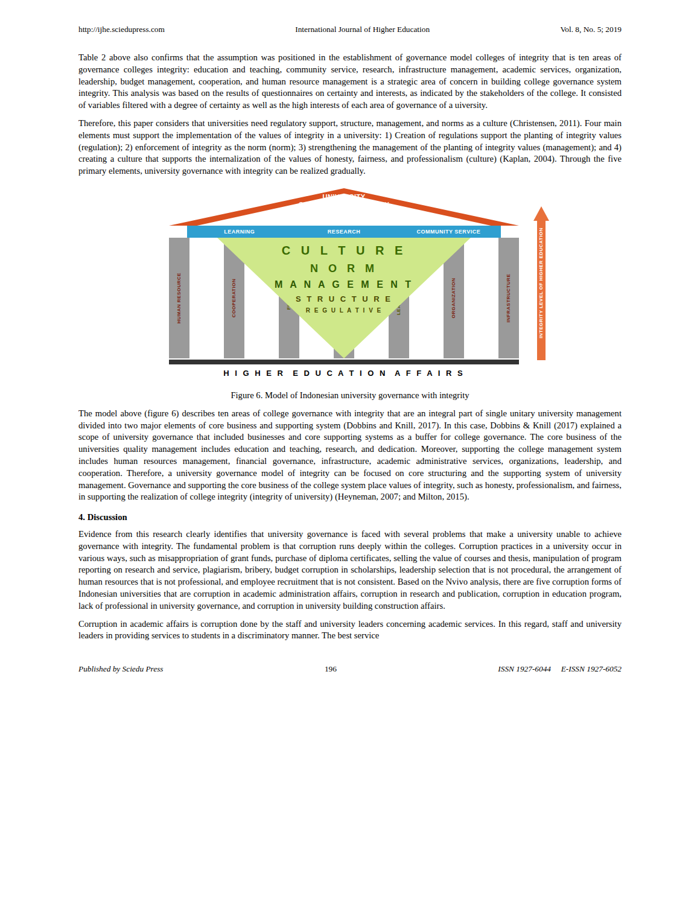http://ijhe.sciedupress.com International Journal of Higher Education Vol. 8, No. 5; 2019
Table 2 above also confirms that the assumption was positioned in the establishment of governance model colleges of integrity that is ten areas of governance colleges integrity: education and teaching, community service, research, infrastructure management, academic services, organization, leadership, budget management, cooperation, and human resource management is a strategic area of concern in building college governance system integrity. This analysis was based on the results of questionnaires on certainty and interests, as indicated by the stakeholders of the college. It consisted of variables filtered with a degree of certainty as well as the high interests of each area of governance of a uiversity.
Therefore, this paper considers that universities need regulatory support, structure, management, and norms as a culture (Christensen, 2011). Four main elements must support the implementation of the values of integrity in a university: 1) Creation of regulations support the planting of integrity values (regulation); 2) enforcement of integrity as the norm (norm); 3) strengthening the management of the planting of integrity values (management); and 4) creating a culture that supports the internalization of the values of honesty, fairness, and professionalism (culture) (Kaplan, 2004). Through the five primary elements, university governance with integrity can be realized gradually.
UNIVERSITY
GOVERNANCE INTEGRITY
LEARNING
RESEARCH
COMMUNITY SERVICE
HUMAN RESOURCE
COOPERATION
FINANCE
SERVICES
LEADERSHIP
ORGANIZATION
INFRASTRUCTURE
C U L T U R E
N O R M
M A N A G E M E N T
S T R U C T U R E
R E G U L A T I V E
H I G H E R E D U C A T I O N A F F A I R S
INTEGRITY LEVEL OF HIGHER EDUCATION
Figure 6. Model of Indonesian university governance with integrity
The model above (figure 6) describes ten areas of college governance with integrity that are an integral part of single unitary university management divided into two major elements of core business and supporting system (Dobbins and Knill, 2017). In this case, Dobbins & Knill (2017) explained a scope of university governance that included businesses and core supporting systems as a buffer for college governance. The core business of the universities quality management includes education and teaching, research, and dedication. Moreover, supporting the college management system includes human resources management, financial governance, infrastructure, academic administrative services, organizations, leadership, and cooperation. Therefore, a university governance model of integrity can be focused on core structuring and the supporting system of university management. Governance and supporting the core business of the college system place values of integrity, such as honesty, professionalism, and fairness, in supporting the realization of college integrity (integrity of university) (Heyneman, 2007; and Milton, 2015).
4. Discussion
Evidence from this research clearly identifies that university governance is faced with several problems that make a university unable to achieve governance with integrity. The fundamental problem is that corruption runs deeply within the colleges. Corruption practices in a university occur in various ways, such as misappropriation of grant funds, purchase of diploma certificates, selling the value of courses and thesis, manipulation of program reporting on research and service, plagiarism, bribery, budget corruption in scholarships, leadership selection that is not procedural, the arrangement of human resources that is not professional, and employee recruitment that is not consistent. Based on the Nvivo analysis, there are five corruption forms of Indonesian universities that are corruption in academic administration affairs, corruption in research and publication, corruption in education program, lack of professional in university governance, and corruption in university building construction affairs.
Corruption in academic affairs is corruption done by the staff and university leaders concerning academic services. In this regard, staff and university leaders in providing services to students in a discriminatory manner. The best service
Published by Sciedu Press 196 ISSN 1927-6044 E-ISSN 1927-6052